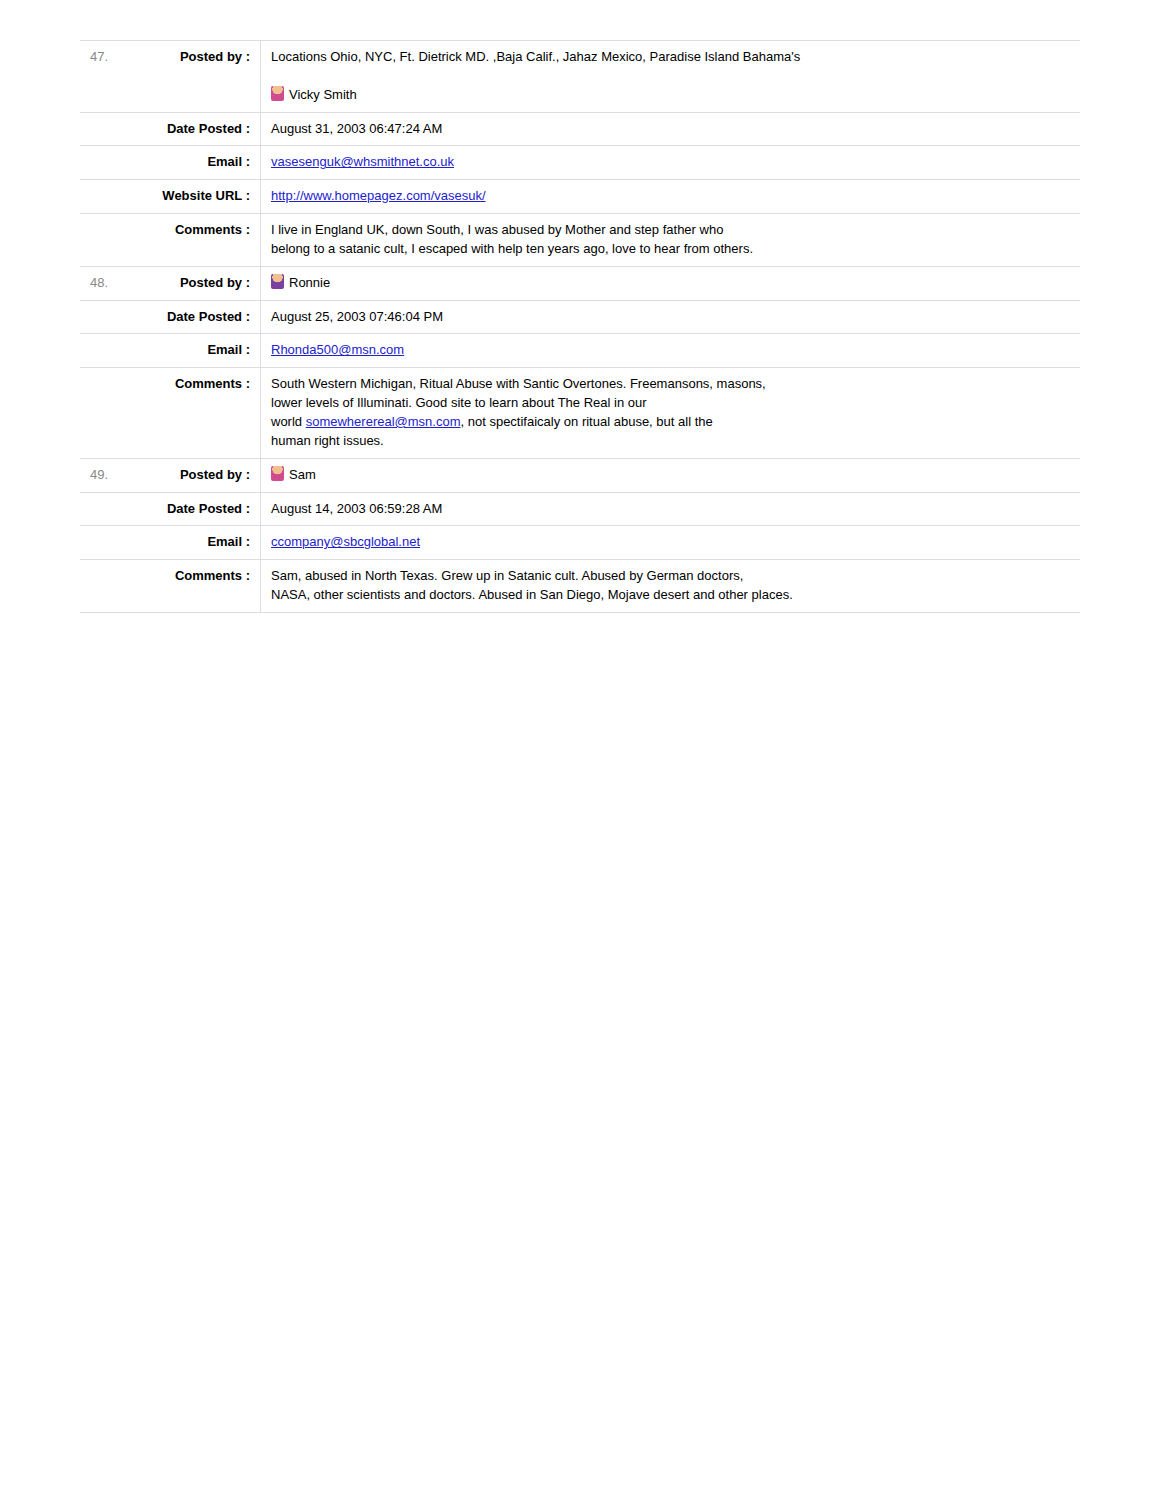| 47. Posted by : | Locations Ohio, NYC, Ft. Dietrick MD. ,Baja Calif., Jahaz Mexico, Paradise Island Bahama's Vicky Smith |
| Date Posted : | August 31, 2003 06:47:24 AM |
| Email : | vasesenguk@whsmithnet.co.uk |
| Website URL : | http://www.homepagez.com/vasesuk/ |
| Comments : | I live in England UK, down South, I was abused by Mother and step father who belong to a satanic cult, I escaped with help ten years ago, love to hear from others. |
| 48. Posted by : | Ronnie |
| Date Posted : | August 25, 2003 07:46:04 PM |
| Email : | Rhonda500@msn.com |
| Comments : | South Western Michigan, Ritual Abuse with Santic Overtones. Freemansons, masons, lower levels of Illuminati. Good site to learn about The Real in our world somewherereal@msn.com , not spectifaicaly on ritual abuse, but all the human right issues. |
| 49. Posted by : | Sam |
| Date Posted : | August 14, 2003 06:59:28 AM |
| Email : | ccompany@sbcglobal.net |
| Comments : | Sam, abused in North Texas. Grew up in Satanic cult. Abused by German doctors, NASA, other scientists and doctors. Abused in San Diego, Mojave desert and other places. |